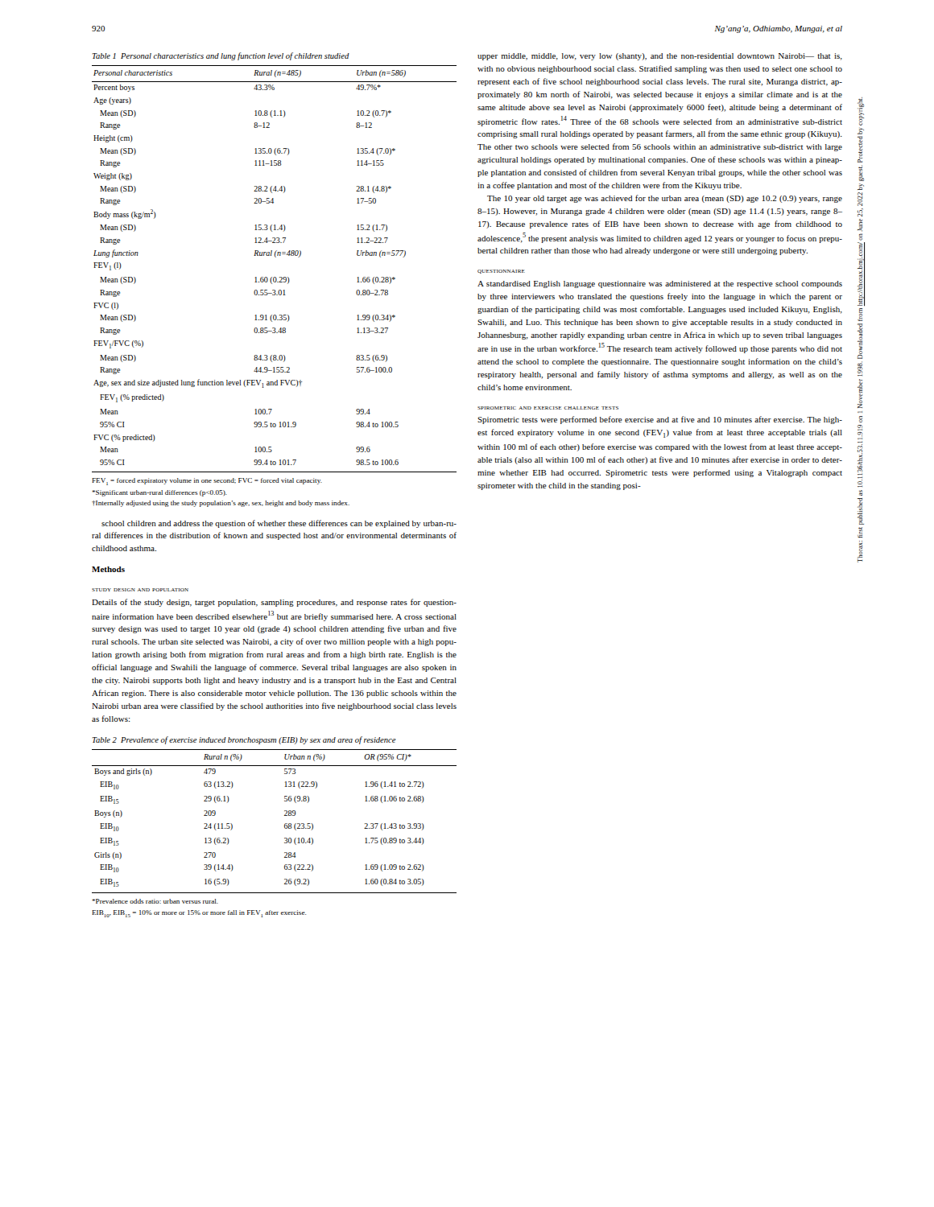920
Ng’ang’a, Odhiambo, Mungai, et al
Thorax: first published as 10.1136/thx.53.11.919 on 1 November 1998. Downloaded from http://thorax.bmj.com/ on June 25, 2022 by guest. Protected by copyright.
Table 1 Personal characteristics and lung function level of children studied
| Personal characteristics | Rural (n=485) | Urban (n=586) |
| --- | --- | --- |
| Percent boys | 43.3% | 49.7%* |
| Age (years) | | |
| Mean (SD) | 10.8 (1.1) | 10.2 (0.7)* |
| Range | 8–12 | 8–12 |
| Height (cm) | | |
| Mean (SD) | 135.0 (6.7) | 135.4 (7.0)* |
| Range | 111–158 | 114–155 |
| Weight (kg) | | |
| Mean (SD) | 28.2 (4.4) | 28.1 (4.8)* |
| Range | 20–54 | 17–50 |
| Body mass (kg/m 2 ) | | |
| Mean (SD) | 15.3 (1.4) | 15.2 (1.7) |
| Range | 12.4–23.7 | 11.2–22.7 |
| Lung function | Rural (n=480) | Urban (n=577) |
| FEV 1 (l) | | |
| Mean (SD) | 1.60 (0.29) | 1.66 (0.28)* |
| Range | 0.55–3.01 | 0.80–2.78 |
| FVC (l) | | |
| Mean (SD) | 1.91 (0.35) | 1.99 (0.34)* |
| Range | 0.85–3.48 | 1.13–3.27 |
| FEV 1 /FVC (%) | | |
| Mean (SD) | 84.3 (8.0) | 83.5 (6.9) |
| Range | 44.9–155.2 | 57.6–100.0 |
| Age, sex and size adjusted lung function level (FEV 1 and FVC)† |
| FEV 1 (% predicted) | | |
| Mean | 100.7 | 99.4 |
| 95% CI | 99.5 to 101.9 | 98.4 to 100.5 |
| FVC (% predicted) | | |
| Mean | 100.5 | 99.6 |
| 95% CI | 99.4 to 101.7 | 98.5 to 100.6 |
FEV1 = forced expiratory volume in one second; FVC = forced vital capacity.
*Significant urban-rural differences (p<0.05).
†Internally adjusted using the study population’s age, sex, height and body mass index.
school children and address the question of whether these differences can be explained by urban-rural differences in the distribution of known and suspected host and/or environmental determinants of childhood asthma.
Methods
study design and population
Details of the study design, target population, sampling procedures, and response rates for questionnaire information have been described elsewhere13 but are briefly summarised here. A cross sectional survey design was used to target 10 year old (grade 4) school children attending five urban and five rural schools. The urban site selected was Nairobi, a city of over two million people with a high population growth arising both from migration from rural areas and from a high birth rate. English is the official language and Swahili the language of commerce. Several tribal languages are also spoken in the city. Nairobi supports both light and heavy industry and is a transport hub in the East and Central African region. There is also considerable motor vehicle pollution. The 136 public schools within the Nairobi urban area were classified by the school authorities into five neighbourhood social class levels as follows:
Table 2 Prevalence of exercise induced bronchospasm (EIB) by sex and area of residence
| | Rural n (%) | Urban n (%) | OR (95% CI)* |
| --- | --- | --- | --- |
| Boys and girls (n) | 479 | 573 | |
| EIB 10 | 63 (13.2) | 131 (22.9) | 1.96 (1.41 to 2.72) |
| EIB 15 | 29 (6.1) | 56 (9.8) | 1.68 (1.06 to 2.68) |
| Boys (n) | 209 | 289 | |
| EIB 10 | 24 (11.5) | 68 (23.5) | 2.37 (1.43 to 3.93) |
| EIB 15 | 13 (6.2) | 30 (10.4) | 1.75 (0.89 to 3.44) |
| Girls (n) | 270 | 284 | |
| EIB 10 | 39 (14.4) | 63 (22.2) | 1.69 (1.09 to 2.62) |
| EIB 15 | 16 (5.9) | 26 (9.2) | 1.60 (0.84 to 3.05) |
*Prevalence odds ratio: urban versus rural.
EIB10, EIB15 = 10% or more or 15% or more fall in FEV1 after exercise.
upper middle, middle, low, very low (shanty), and the non-residential downtown Nairobi— that is, with no obvious neighbourhood social class. Stratified sampling was then used to select one school to represent each of five school neighbourhood social class levels. The rural site, Muranga district, approximately 80 km north of Nairobi, was selected because it enjoys a similar climate and is at the same altitude above sea level as Nairobi (approximately 6000 feet), altitude being a determinant of spirometric flow rates.14 Three of the 68 schools were selected from an administrative sub-district comprising small rural holdings operated by peasant farmers, all from the same ethnic group (Kikuyu). The other two schools were selected from 56 schools within an administrative sub-district with large agricultural holdings operated by multinational companies. One of these schools was within a pineapple plantation and consisted of children from several Kenyan tribal groups, while the other school was in a coffee plantation and most of the children were from the Kikuyu tribe.
The 10 year old target age was achieved for the urban area (mean (SD) age 10.2 (0.9) years, range 8–15). However, in Muranga grade 4 children were older (mean (SD) age 11.4 (1.5) years, range 8–17). Because prevalence rates of EIB have been shown to decrease with age from childhood to adolescence,5 the present analysis was limited to children aged 12 years or younger to focus on prepubertal children rather than those who had already undergone or were still undergoing puberty.
questionnaire
A standardised English language questionnaire was administered at the respective school compounds by three interviewers who translated the questions freely into the language in which the parent or guardian of the participating child was most comfortable. Languages used included Kikuyu, English, Swahili, and Luo. This technique has been shown to give acceptable results in a study conducted in Johannesburg, another rapidly expanding urban centre in Africa in which up to seven tribal languages are in use in the urban workforce.15 The research team actively followed up those parents who did not attend the school to complete the questionnaire. The questionnaire sought information on the child’s respiratory health, personal and family history of asthma symptoms and allergy, as well as on the child’s home environment.
spirometric and exercise challenge tests
Spirometric tests were performed before exercise and at five and 10 minutes after exercise. The highest forced expiratory volume in one second (FEV1) value from at least three acceptable trials (all within 100 ml of each other) before exercise was compared with the lowest from at least three acceptable trials (also all within 100 ml of each other) at five and 10 minutes after exercise in order to determine whether EIB had occurred. Spirometric tests were performed using a Vitalograph compact spirometer with the child in the standing posi-